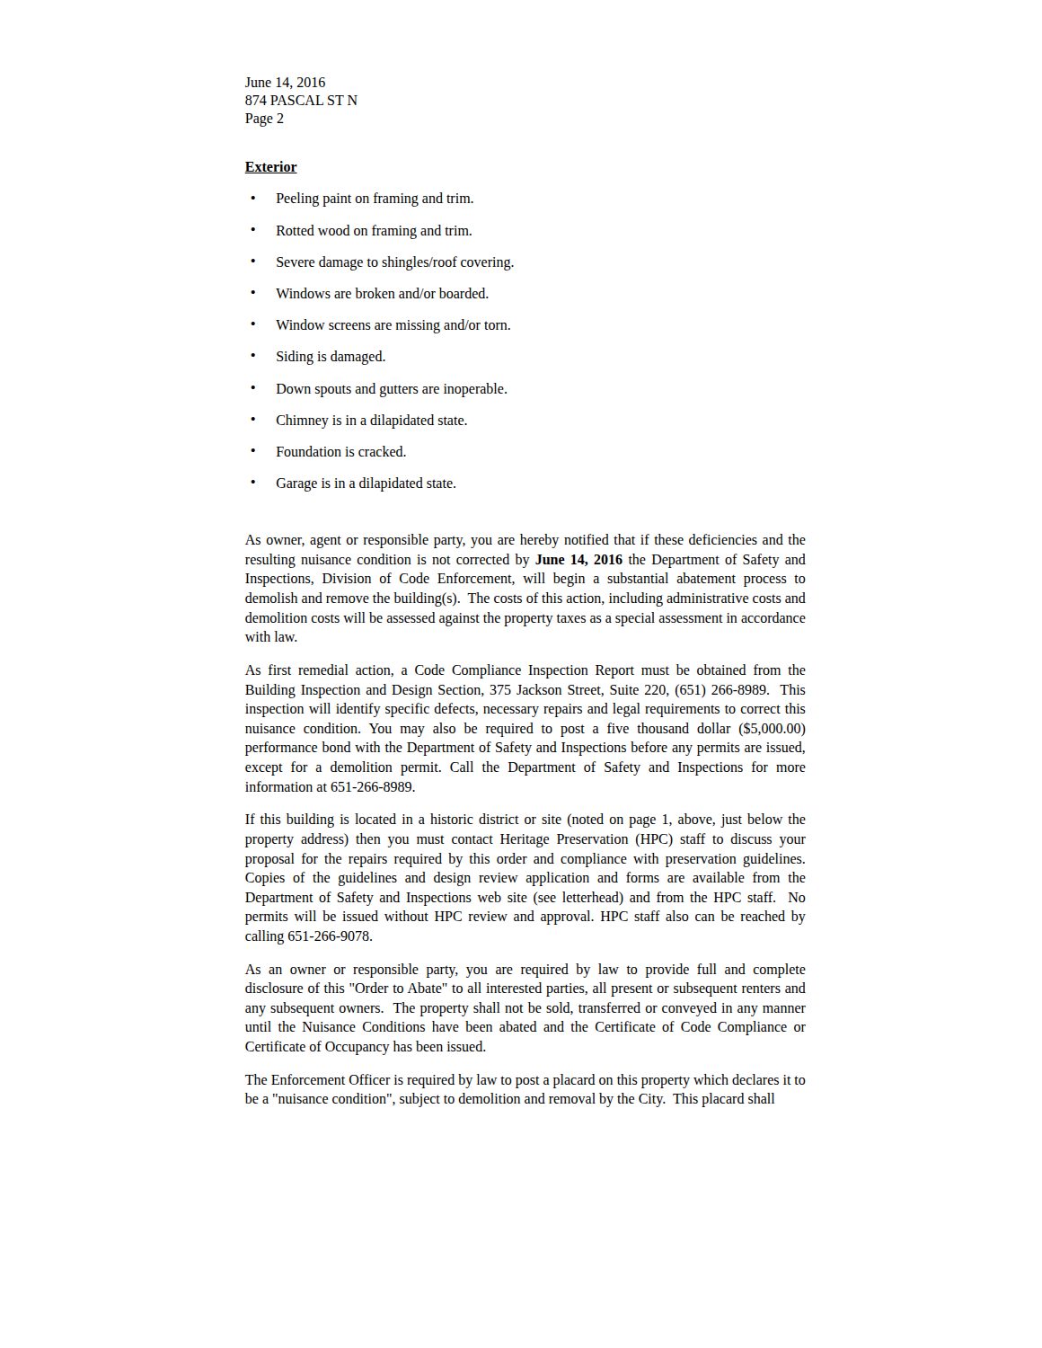June 14, 2016
874 PASCAL ST N
Page 2
Exterior
Peeling paint on framing and trim.
Rotted wood on framing and trim.
Severe damage to shingles/roof covering.
Windows are broken and/or boarded.
Window screens are missing and/or torn.
Siding is damaged.
Down spouts and gutters are inoperable.
Chimney is in a dilapidated state.
Foundation is cracked.
Garage is in a dilapidated state.
As owner, agent or responsible party, you are hereby notified that if these deficiencies and the resulting nuisance condition is not corrected by June 14, 2016 the Department of Safety and Inspections, Division of Code Enforcement, will begin a substantial abatement process to demolish and remove the building(s). The costs of this action, including administrative costs and demolition costs will be assessed against the property taxes as a special assessment in accordance with law.
As first remedial action, a Code Compliance Inspection Report must be obtained from the Building Inspection and Design Section, 375 Jackson Street, Suite 220, (651) 266-8989. This inspection will identify specific defects, necessary repairs and legal requirements to correct this nuisance condition. You may also be required to post a five thousand dollar ($5,000.00) performance bond with the Department of Safety and Inspections before any permits are issued, except for a demolition permit. Call the Department of Safety and Inspections for more information at 651-266-8989.
If this building is located in a historic district or site (noted on page 1, above, just below the property address) then you must contact Heritage Preservation (HPC) staff to discuss your proposal for the repairs required by this order and compliance with preservation guidelines. Copies of the guidelines and design review application and forms are available from the Department of Safety and Inspections web site (see letterhead) and from the HPC staff. No permits will be issued without HPC review and approval. HPC staff also can be reached by calling 651-266-9078.
As an owner or responsible party, you are required by law to provide full and complete disclosure of this "Order to Abate" to all interested parties, all present or subsequent renters and any subsequent owners. The property shall not be sold, transferred or conveyed in any manner until the Nuisance Conditions have been abated and the Certificate of Code Compliance or Certificate of Occupancy has been issued.
The Enforcement Officer is required by law to post a placard on this property which declares it to be a "nuisance condition", subject to demolition and removal by the City. This placard shall